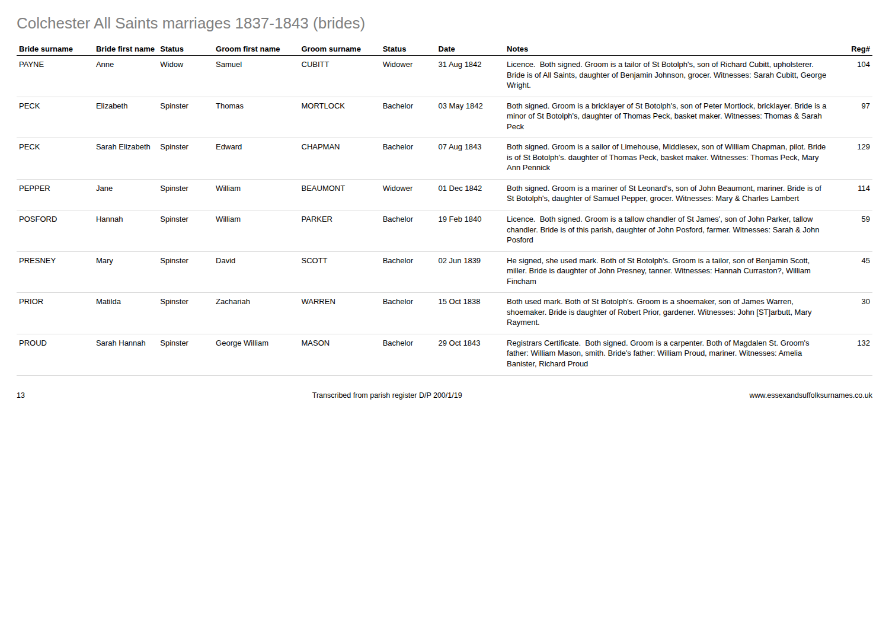Colchester All Saints marriages 1837-1843 (brides)
| Bride surname | Bride first name | Status | Groom first name | Groom surname | Status | Date | Notes | Reg# |
| --- | --- | --- | --- | --- | --- | --- | --- | --- |
| PAYNE | Anne | Widow | Samuel | CUBITT | Widower | 31 Aug 1842 | Licence. Both signed. Groom is a tailor of St Botolph's, son of Richard Cubitt, upholsterer. Bride is of All Saints, daughter of Benjamin Johnson, grocer. Witnesses: Sarah Cubitt, George Wright. | 104 |
| PECK | Elizabeth | Spinster | Thomas | MORTLOCK | Bachelor | 03 May 1842 | Both signed. Groom is a bricklayer of St Botolph's, son of Peter Mortlock, bricklayer. Bride is a minor of St Botolph's, daughter of Thomas Peck, basket maker. Witnesses: Thomas & Sarah Peck | 97 |
| PECK | Sarah Elizabeth | Spinster | Edward | CHAPMAN | Bachelor | 07 Aug 1843 | Both signed. Groom is a sailor of Limehouse, Middlesex, son of William Chapman, pilot. Bride is of St Botolph's. daughter of Thomas Peck, basket maker. Witnesses: Thomas Peck, Mary Ann Pennick | 129 |
| PEPPER | Jane | Spinster | William | BEAUMONT | Widower | 01 Dec 1842 | Both signed. Groom is a mariner of St Leonard's, son of John Beaumont, mariner. Bride is of St Botolph's, daughter of Samuel Pepper, grocer. Witnesses: Mary & Charles Lambert | 114 |
| POSFORD | Hannah | Spinster | William | PARKER | Bachelor | 19 Feb 1840 | Licence. Both signed. Groom is a tallow chandler of St James', son of John Parker, tallow chandler. Bride is of this parish, daughter of John Posford, farmer. Witnesses: Sarah & John Posford | 59 |
| PRESNEY | Mary | Spinster | David | SCOTT | Bachelor | 02 Jun 1839 | He signed, she used mark. Both of St Botolph's. Groom is a tailor, son of Benjamin Scott, miller. Bride is daughter of John Presney, tanner. Witnesses: Hannah Curraston?, William Fincham | 45 |
| PRIOR | Matilda | Spinster | Zachariah | WARREN | Bachelor | 15 Oct 1838 | Both used mark. Both of St Botolph's. Groom is a shoemaker, son of James Warren, shoemaker. Bride is daughter of Robert Prior, gardener. Witnesses: John [ST]arbutt, Mary Rayment. | 30 |
| PROUD | Sarah Hannah | Spinster | George William | MASON | Bachelor | 29 Oct 1843 | Registrars Certificate. Both signed. Groom is a carpenter. Both of Magdalen St. Groom's father: William Mason, smith. Bride's father: William Proud, mariner. Witnesses: Amelia Banister, Richard Proud | 132 |
13
Transcribed from parish register D/P 200/1/19
www.essexandsuffolksurnames.co.uk